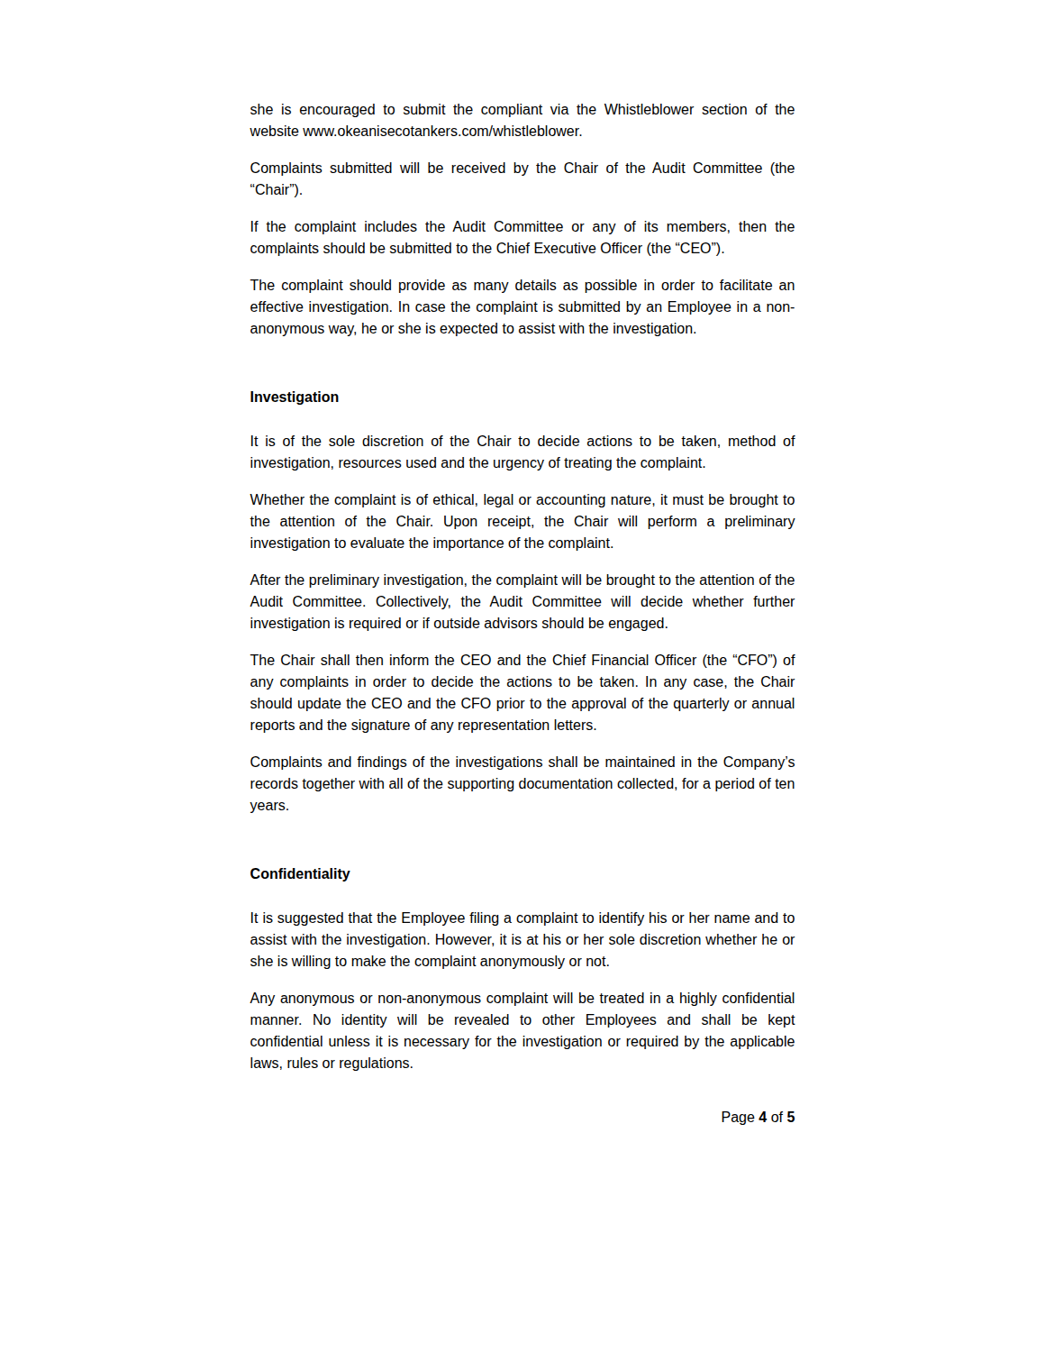she is encouraged to submit the compliant via the Whistleblower section of the website www.okeanisecotankers.com/whistleblower.
Complaints submitted will be received by the Chair of the Audit Committee (the “Chair”).
If the complaint includes the Audit Committee or any of its members, then the complaints should be submitted to the Chief Executive Officer (the “CEO”).
The complaint should provide as many details as possible in order to facilitate an effective investigation. In case the complaint is submitted by an Employee in a non-anonymous way, he or she is expected to assist with the investigation.
Investigation
It is of the sole discretion of the Chair to decide actions to be taken, method of investigation, resources used and the urgency of treating the complaint.
Whether the complaint is of ethical, legal or accounting nature, it must be brought to the attention of the Chair. Upon receipt, the Chair will perform a preliminary investigation to evaluate the importance of the complaint.
After the preliminary investigation, the complaint will be brought to the attention of the Audit Committee. Collectively, the Audit Committee will decide whether further investigation is required or if outside advisors should be engaged.
The Chair shall then inform the CEO and the Chief Financial Officer (the “CFO”) of any complaints in order to decide the actions to be taken. In any case, the Chair should update the CEO and the CFO prior to the approval of the quarterly or annual reports and the signature of any representation letters.
Complaints and findings of the investigations shall be maintained in the Company’s records together with all of the supporting documentation collected, for a period of ten years.
Confidentiality
It is suggested that the Employee filing a complaint to identify his or her name and to assist with the investigation. However, it is at his or her sole discretion whether he or she is willing to make the complaint anonymously or not.
Any anonymous or non-anonymous complaint will be treated in a highly confidential manner. No identity will be revealed to other Employees and shall be kept confidential unless it is necessary for the investigation or required by the applicable laws, rules or regulations.
Page 4 of 5